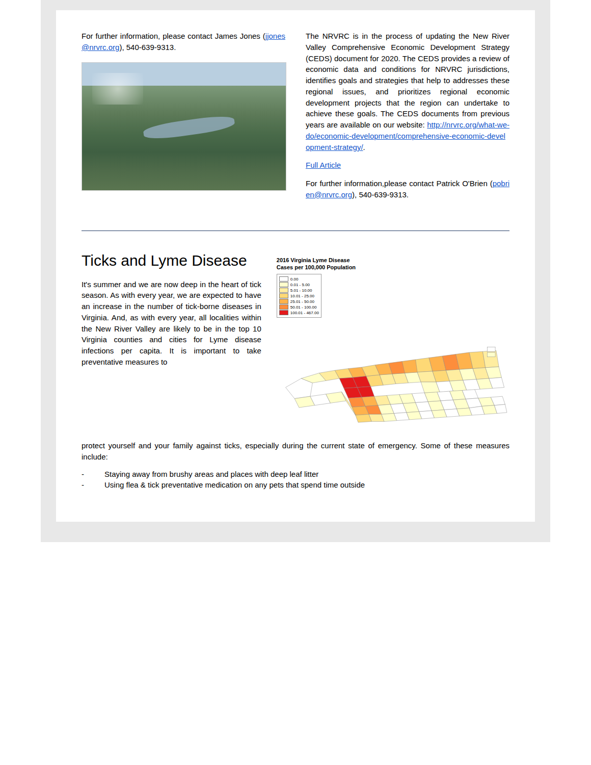For further information, please contact James Jones (jjones@nrvrc.org), 540-639-9313.
The NRVRC is in the process of updating the New River Valley Comprehensive Economic Development Strategy (CEDS) document for 2020. The CEDS provides a review of economic data and conditions for NRVRC jurisdictions, identifies goals and strategies that help to addresses these regional issues, and prioritizes regional economic development projects that the region can undertake to achieve these goals. The CEDS documents from previous years are available on our website: http://nrvrc.org/what-we-do/economic-development/comprehensive-economic-development-strategy/.
Full Article
For further information,please contact Patrick O'Brien (pobrien@nrvrc.org), 540-639-9313.
Ticks and Lyme Disease
It's summer and we are now deep in the heart of tick season. As with every year, we are expected to have an increase in the number of tick-borne diseases in Virginia. And, as with every year, all localities within the New River Valley are likely to be in the top 10 Virginia counties and cities for Lyme disease infections per capita. It is important to take preventative measures to
2016 Virginia Lyme Disease
Cases per 100,000 Population
0.00
0.01 - 5.00
5.01 - 10.00
10.01 - 25.00
25.01 - 50.00
50.01 - 100.00
100.01 - 467.00
protect yourself and your family against ticks, especially during the current state of emergency. Some of these measures include:
-Staying away from brushy areas and places with deep leaf litter
-Using flea & tick preventative medication on any pets that spend time outside